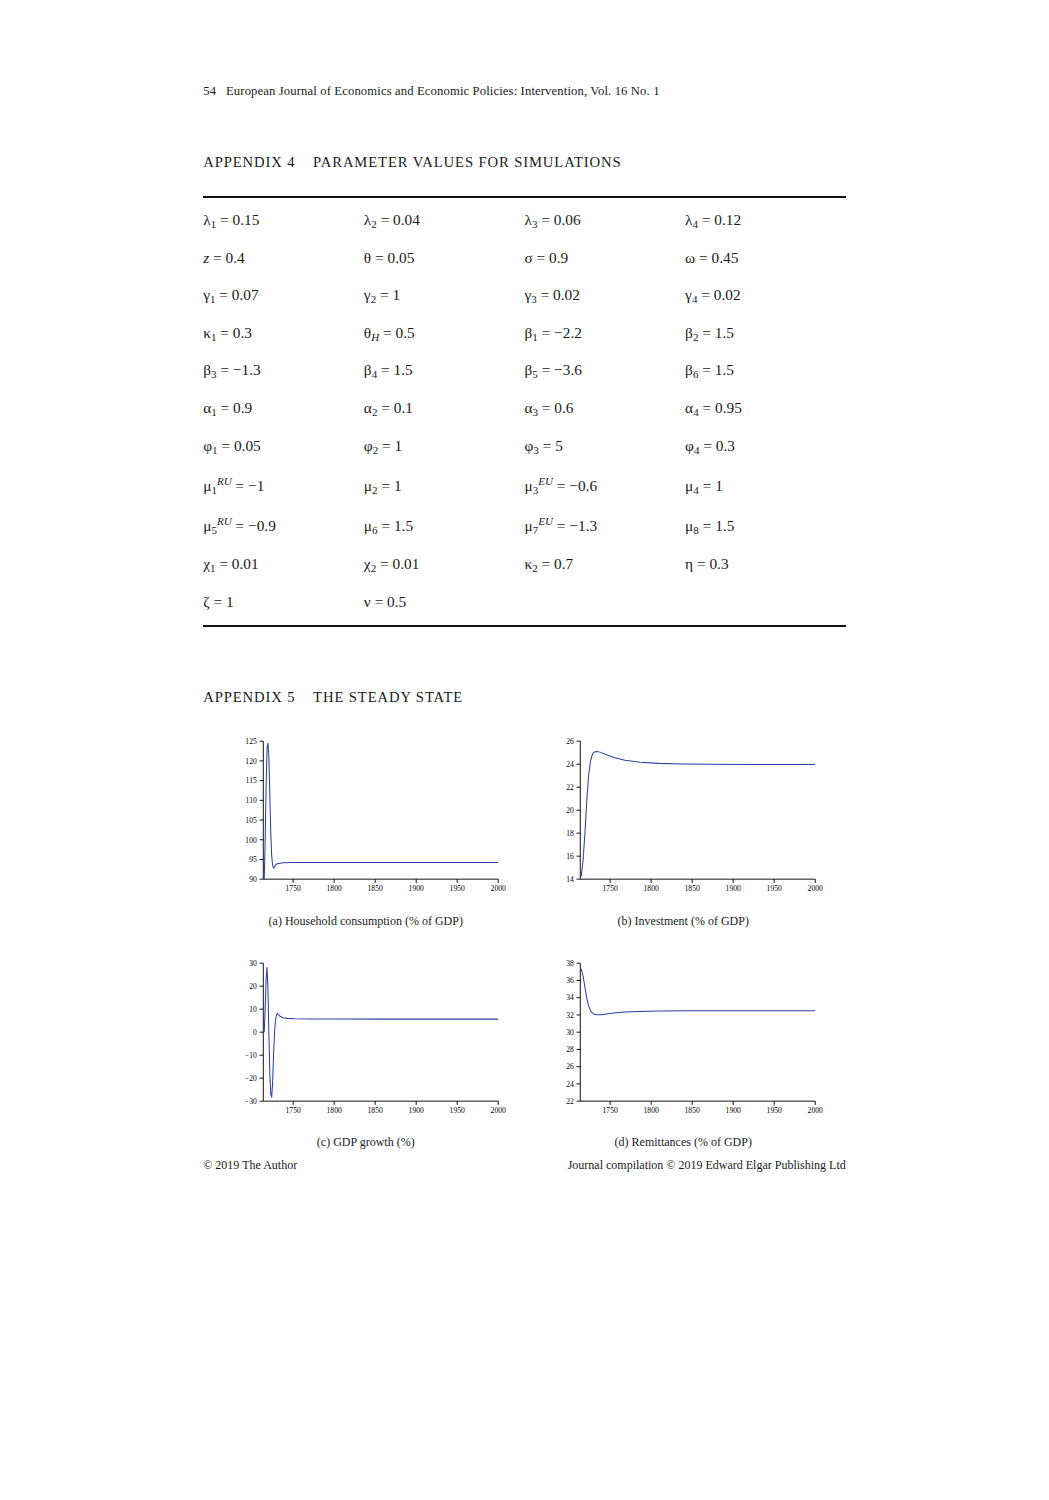54 European Journal of Economics and Economic Policies: Intervention, Vol. 16 No. 1
APPENDIX 4 PARAMETER VALUES FOR SIMULATIONS
| λ 1 = 0.15 | λ 2 = 0.04 | λ 3 = 0.06 | λ 4 = 0.12 |
| z = 0.4 | θ = 0.05 | σ = 0.9 | ω = 0.45 |
| γ 1 = 0.07 | γ 2 = 1 | γ 3 = 0.02 | γ 4 = 0.02 |
| κ 1 = 0.3 | θ H = 0.5 | β 1 = −2.2 | β 2 = 1.5 |
| β 3 = −1.3 | β 4 = 1.5 | β 5 = −3.6 | β 6 = 1.5 |
| α 1 = 0.9 | α 2 = 0.1 | α 3 = 0.6 | α 4 = 0.95 |
| φ 1 = 0.05 | φ 2 = 1 | φ 3 = 5 | φ 4 = 0.3 |
| μ 1 RU = −1 | μ 2 = 1 | μ 3 EU = −0.6 | μ 4 = 1 |
| μ 5 RU = −0.9 | μ 6 = 1.5 | μ 7 EU = −1.3 | μ 8 = 1.5 |
| χ 1 = 0.01 | χ 2 = 0.01 | κ 2 = 0.7 | η = 0.3 |
| ζ = 1 | ν = 0.5 | | |
APPENDIX 5 THE STEADY STATE
90 95 100 105 110 115 120 125 1750 1800 1850 1900 1950 2000
(a) Household consumption (% of GDP)
14 16 18 20 22 24 26 1750 1800 1850 1900 1950 2000
(b) Investment (% of GDP)
−30 −20 −10 0 10 20 30 1750 1800 1850 1900 1950 2000
(c) GDP growth (%)
22 24 26 28 30 32 34 36 38 1750 1800 1850 1900 1950 2000
(d) Remittances (% of GDP)
© 2019 The Author Journal compilation © 2019 Edward Elgar Publishing Ltd